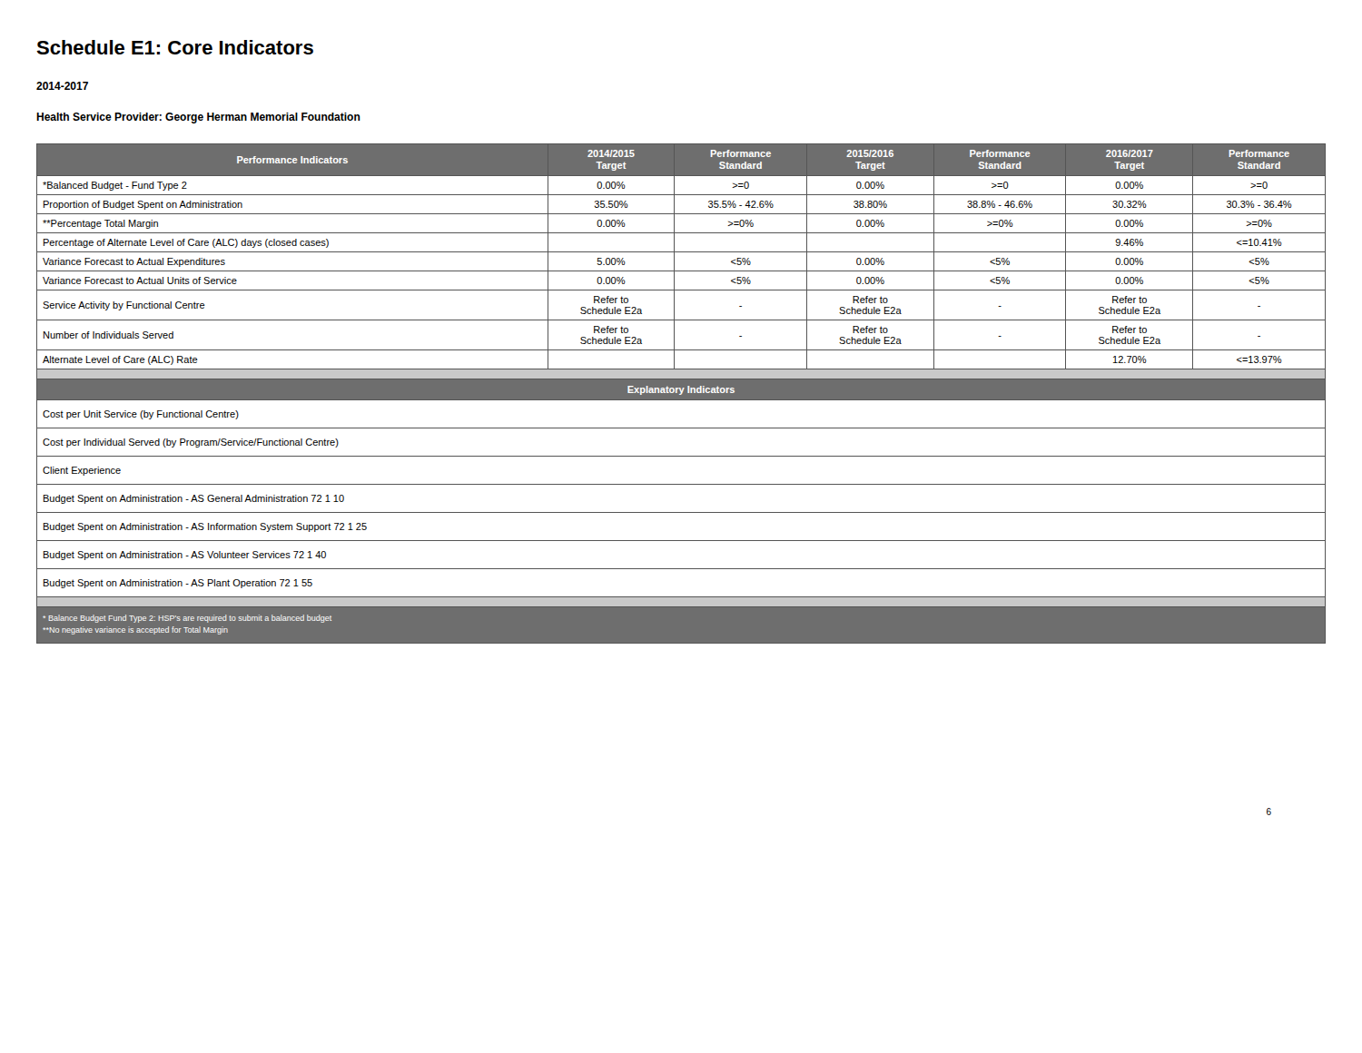Schedule E1: Core Indicators
2014-2017
Health Service Provider: George Herman Memorial Foundation
| Performance Indicators | 2014/2015 Target | Performance Standard | 2015/2016 Target | Performance Standard | 2016/2017 Target | Performance Standard |
| --- | --- | --- | --- | --- | --- | --- |
| *Balanced Budget - Fund Type 2 | 0.00% | >=0 | 0.00% | >=0 | 0.00% | >=0 |
| Proportion of Budget Spent on Administration | 35.50% | 35.5% - 42.6% | 38.80% | 38.8% - 46.6% | 30.32% | 30.3% - 36.4% |
| **Percentage Total Margin | 0.00% | >=0% | 0.00% | >=0% | 0.00% | >=0% |
| Percentage of Alternate Level of Care (ALC) days (closed cases) | | | | | 9.46% | <=10.41% |
| Variance Forecast to Actual Expenditures | 5.00% | <5% | 0.00% | <5% | 0.00% | <5% |
| Variance Forecast to Actual Units of Service | 0.00% | <5% | 0.00% | <5% | 0.00% | <5% |
| Service Activity by Functional Centre | Refer to Schedule E2a | - | Refer to Schedule E2a | - | Refer to Schedule E2a | - |
| Number of Individuals Served | Refer to Schedule E2a | - | Refer to Schedule E2a | - | Refer to Schedule E2a | - |
| Alternate Level of Care (ALC) Rate | | | | | 12.70% | <=13.97% |
| Explanatory Indicators |
| Cost per Unit Service (by Functional Centre) |
| Cost per Individual Served (by Program/Service/Functional Centre) |
| Client Experience |
| Budget Spent on Administration - AS General Administration 72 1 10 |
| Budget Spent on Administration - AS Information System Support 72 1 25 |
| Budget Spent on Administration - AS Volunteer Services 72 1 40 |
| Budget Spent on Administration - AS Plant Operation 72 1 55 |
| * Balance Budget Fund Type 2: HSP's are required to submit a balanced budget **No negative variance is accepted for Total Margin |
6